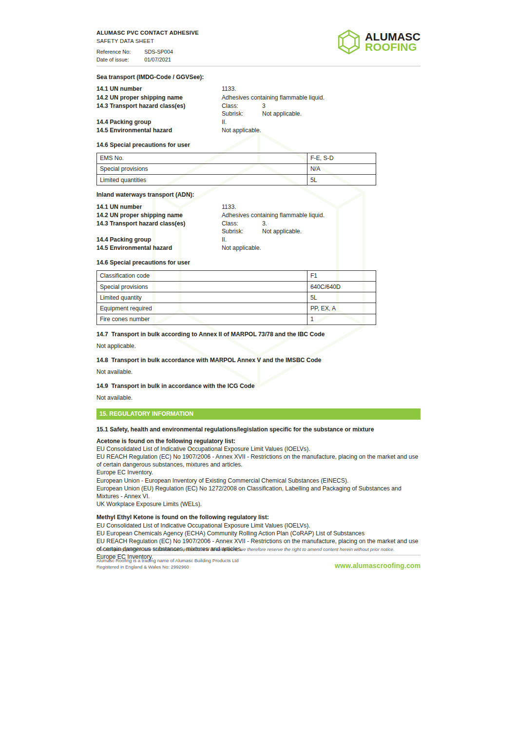ALUMASC PVC CONTACT ADHESIVE
SAFETY DATA SHEET
Reference No:
SDS-SP004
Date of issue:
01/07/2021
ALUMASC ROOFING
Sea transport (IMDG-Code / GGVSee):
14.1 UN number
1133.
14.2 UN proper shipping name
Adhesives containing flammable liquid.
14.3 Transport hazard class(es)
Class:
3
Subrisk:
Not applicable.
14.4 Packing group
II.
14.5 Environmental hazard
Not applicable.
14.6 Special precautions for user
| EMS No. | F-E, S-D |
| Special provisions | N/A |
| Limited quantities | 5L |
Inland waterways transport (ADN):
14.1 UN number
1133.
14.2 UN proper shipping name
Adhesives containing flammable liquid.
14.3 Transport hazard class(es)
Class:
3.
Subrisk:
Not applicable.
14.4 Packing group
II.
14.5 Environmental hazard
Not applicable.
14.6 Special precautions for user
| Classification code | F1 |
| Special provisions | 640C/640D |
| Limited quantity | 5L |
| Equipment required | PP, EX, A |
| Fire cones number | 1 |
14.7 Transport in bulk according to Annex II of MARPOL 73/78 and the IBC Code
Not applicable.
14.8 Transport in bulk accordance with MARPOL Annex V and the IMSBC Code
Not available.
14.9 Transport in bulk in accordance with the ICG Code
Not available.
15. REGULATORY INFORMATION
15.1 Safety, health and environmental regulations/legislation specific for the substance or mixture
Acetone is found on the following regulatory list:
EU Consolidated List of Indicative Occupational Exposure Limit Values (IOELVs).
EU REACH Regulation (EC) No 1907/2006 - Annex XVII - Restrictions on the manufacture, placing on the market and use of certain dangerous substances, mixtures and articles.
Europe EC Inventory.
European Union - European Inventory of Existing Commercial Chemical Substances (EINECS).
European Union (EU) Regulation (EC) No 1272/2008 on Classification, Labelling and Packaging of Substances and Mixtures - Annex VI.
UK Workplace Exposure Limits (WELs).
Methyl Ethyl Ketone is found on the following regulatory list:
EU Consolidated List of Indicative Occupational Exposure Limit Values (IOELVs).
EU European Chemicals Agency (ECHA) Community Rolling Action Plan (CoRAP) List of Substances
EU REACH Regulation (EC) No 1907/2006 - Annex XVII - Restrictions on the manufacture, placing on the market and use of certain dangerous substances, mixtures and articles.
Europe EC Inventory.
Our company policy is one of continuous research and development; we therefore reserve the right to amend content herein without prior notice.
Alumasc Roofing is a trading name of Alumasc Building Products Ltd
Registered in England & Wales No: 2992960
www.alumascroofing.com